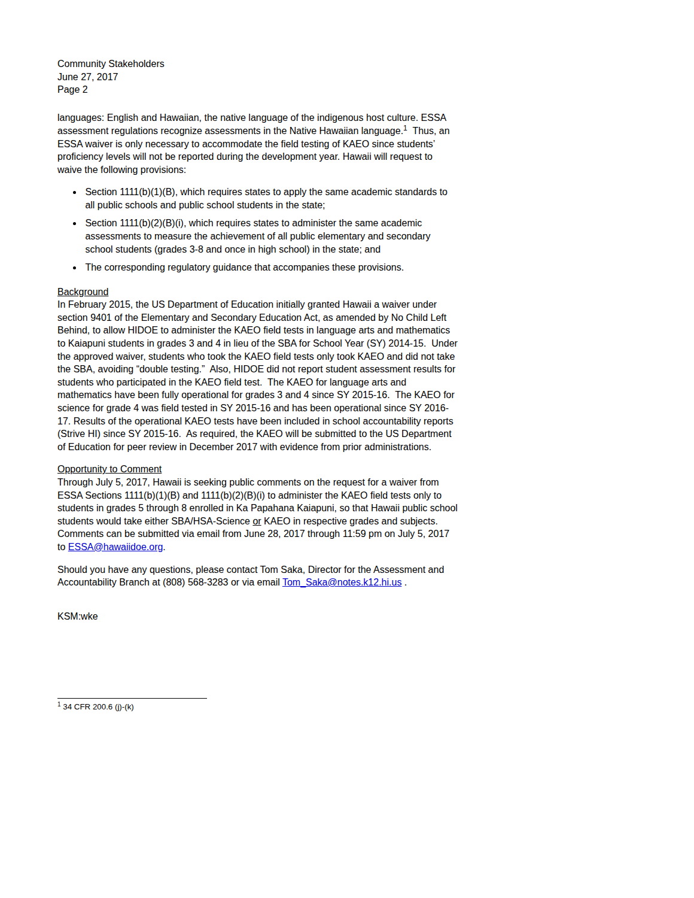Community Stakeholders
June 27, 2017
Page 2
languages: English and Hawaiian, the native language of the indigenous host culture. ESSA assessment regulations recognize assessments in the Native Hawaiian language.1 Thus, an ESSA waiver is only necessary to accommodate the field testing of KAEO since students’ proficiency levels will not be reported during the development year. Hawaii will request to waive the following provisions:
Section 1111(b)(1)(B), which requires states to apply the same academic standards to all public schools and public school students in the state;
Section 1111(b)(2)(B)(i), which requires states to administer the same academic assessments to measure the achievement of all public elementary and secondary school students (grades 3-8 and once in high school) in the state; and
The corresponding regulatory guidance that accompanies these provisions.
Background
In February 2015, the US Department of Education initially granted Hawaii a waiver under section 9401 of the Elementary and Secondary Education Act, as amended by No Child Left Behind, to allow HIDOE to administer the KAEO field tests in language arts and mathematics to Kaiapuni students in grades 3 and 4 in lieu of the SBA for School Year (SY) 2014-15. Under the approved waiver, students who took the KAEO field tests only took KAEO and did not take the SBA, avoiding “double testing.” Also, HIDOE did not report student assessment results for students who participated in the KAEO field test. The KAEO for language arts and mathematics have been fully operational for grades 3 and 4 since SY 2015-16. The KAEO for science for grade 4 was field tested in SY 2015-16 and has been operational since SY 2016-17. Results of the operational KAEO tests have been included in school accountability reports (Strive HI) since SY 2015-16. As required, the KAEO will be submitted to the US Department of Education for peer review in December 2017 with evidence from prior administrations.
Opportunity to Comment
Through July 5, 2017, Hawaii is seeking public comments on the request for a waiver from ESSA Sections 1111(b)(1)(B) and 1111(b)(2)(B)(i) to administer the KAEO field tests only to students in grades 5 through 8 enrolled in Ka Papahana Kaiapuni, so that Hawaii public school students would take either SBA/HSA-Science or KAEO in respective grades and subjects. Comments can be submitted via email from June 28, 2017 through 11:59 pm on July 5, 2017 to ESSA@hawaiidoe.org.
Should you have any questions, please contact Tom Saka, Director for the Assessment and Accountability Branch at (808) 568-3283 or via email Tom_Saka@notes.k12.hi.us .
KSM:wke
1 34 CFR 200.6 (j)-(k)